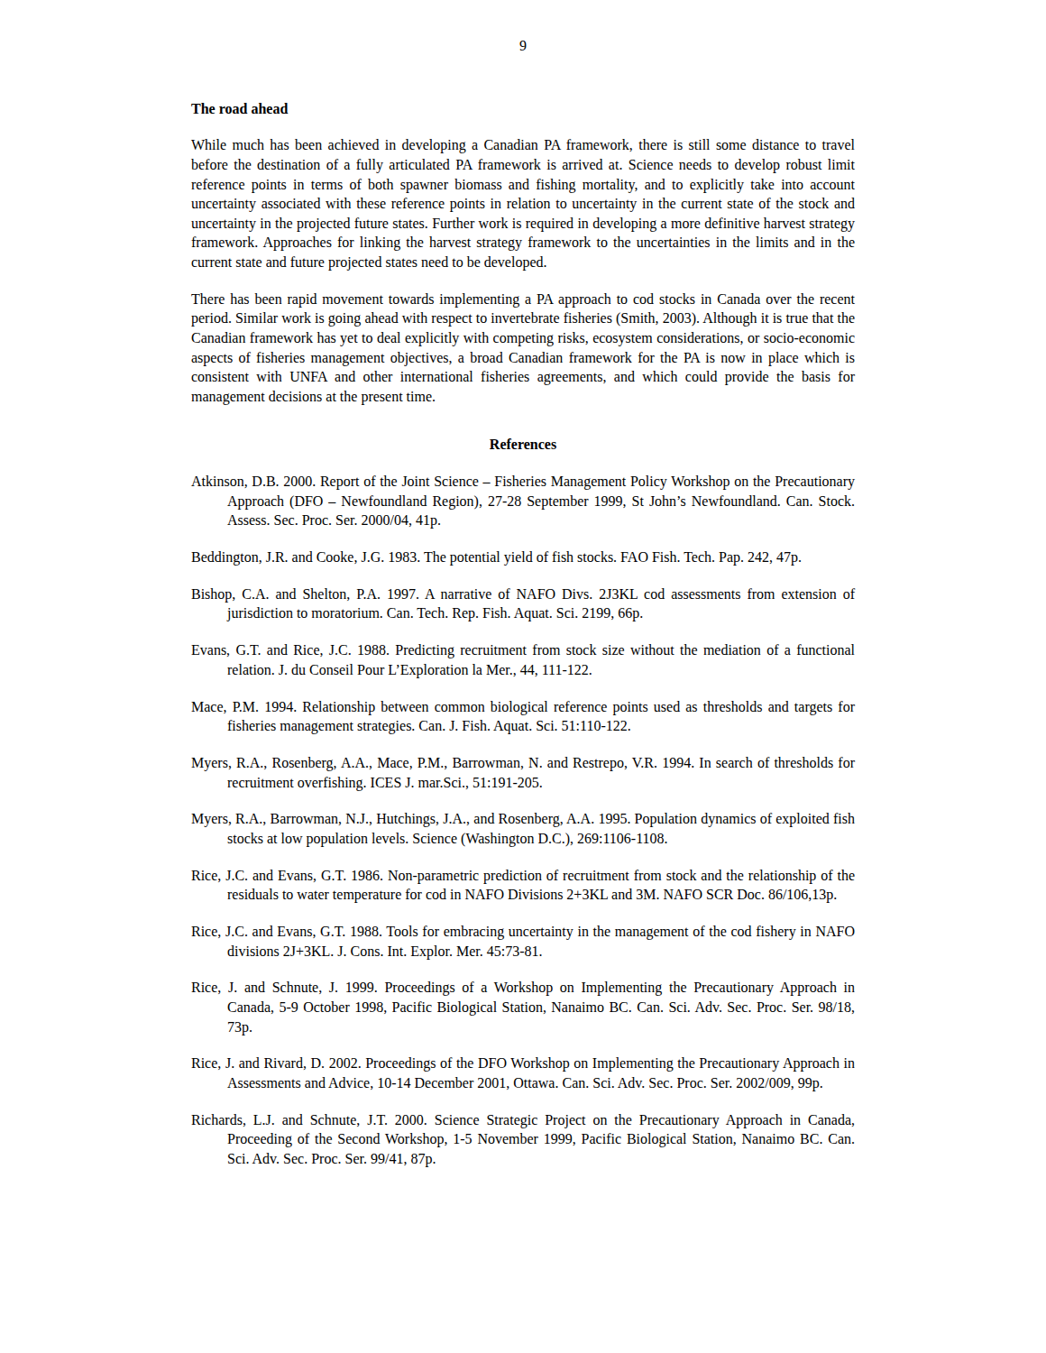9
The road ahead
While much has been achieved in developing a Canadian PA framework, there is still some distance to travel before the destination of a fully articulated PA framework is arrived at. Science needs to develop robust limit reference points in terms of both spawner biomass and fishing mortality, and to explicitly take into account uncertainty associated with these reference points in relation to uncertainty in the current state of the stock and uncertainty in the projected future states. Further work is required in developing a more definitive harvest strategy framework. Approaches for linking the harvest strategy framework to the uncertainties in the limits and in the current state and future projected states need to be developed.
There has been rapid movement towards implementing a PA approach to cod stocks in Canada over the recent period. Similar work is going ahead with respect to invertebrate fisheries (Smith, 2003). Although it is true that the Canadian framework has yet to deal explicitly with competing risks, ecosystem considerations, or socio-economic aspects of fisheries management objectives, a broad Canadian framework for the PA is now in place which is consistent with UNFA and other international fisheries agreements, and which could provide the basis for management decisions at the present time.
References
Atkinson, D.B. 2000. Report of the Joint Science – Fisheries Management Policy Workshop on the Precautionary Approach (DFO – Newfoundland Region), 27-28 September 1999, St John’s Newfoundland. Can. Stock. Assess. Sec. Proc. Ser. 2000/04, 41p.
Beddington, J.R. and Cooke, J.G. 1983. The potential yield of fish stocks. FAO Fish. Tech. Pap. 242, 47p.
Bishop, C.A. and Shelton, P.A. 1997. A narrative of NAFO Divs. 2J3KL cod assessments from extension of jurisdiction to moratorium. Can. Tech. Rep. Fish. Aquat. Sci. 2199, 66p.
Evans, G.T. and Rice, J.C. 1988. Predicting recruitment from stock size without the mediation of a functional relation. J. du Conseil Pour L’Exploration la Mer., 44, 111-122.
Mace, P.M. 1994. Relationship between common biological reference points used as thresholds and targets for fisheries management strategies. Can. J. Fish. Aquat. Sci. 51:110-122.
Myers, R.A., Rosenberg, A.A., Mace, P.M., Barrowman, N. and Restrepo, V.R. 1994. In search of thresholds for recruitment overfishing. ICES J. mar.Sci., 51:191-205.
Myers, R.A., Barrowman, N.J., Hutchings, J.A., and Rosenberg, A.A. 1995. Population dynamics of exploited fish stocks at low population levels. Science (Washington D.C.), 269:1106-1108.
Rice, J.C. and Evans, G.T. 1986. Non-parametric prediction of recruitment from stock and the relationship of the residuals to water temperature for cod in NAFO Divisions 2+3KL and 3M. NAFO SCR Doc. 86/106,13p.
Rice, J.C. and Evans, G.T. 1988. Tools for embracing uncertainty in the management of the cod fishery in NAFO divisions 2J+3KL. J. Cons. Int. Explor. Mer. 45:73-81.
Rice, J. and Schnute, J. 1999. Proceedings of a Workshop on Implementing the Precautionary Approach in Canada, 5-9 October 1998, Pacific Biological Station, Nanaimo BC. Can. Sci. Adv. Sec. Proc. Ser. 98/18, 73p.
Rice, J. and Rivard, D. 2002. Proceedings of the DFO Workshop on Implementing the Precautionary Approach in Assessments and Advice, 10-14 December 2001, Ottawa. Can. Sci. Adv. Sec. Proc. Ser. 2002/009, 99p.
Richards, L.J. and Schnute, J.T. 2000. Science Strategic Project on the Precautionary Approach in Canada, Proceeding of the Second Workshop, 1-5 November 1999, Pacific Biological Station, Nanaimo BC. Can. Sci. Adv. Sec. Proc. Ser. 99/41, 87p.